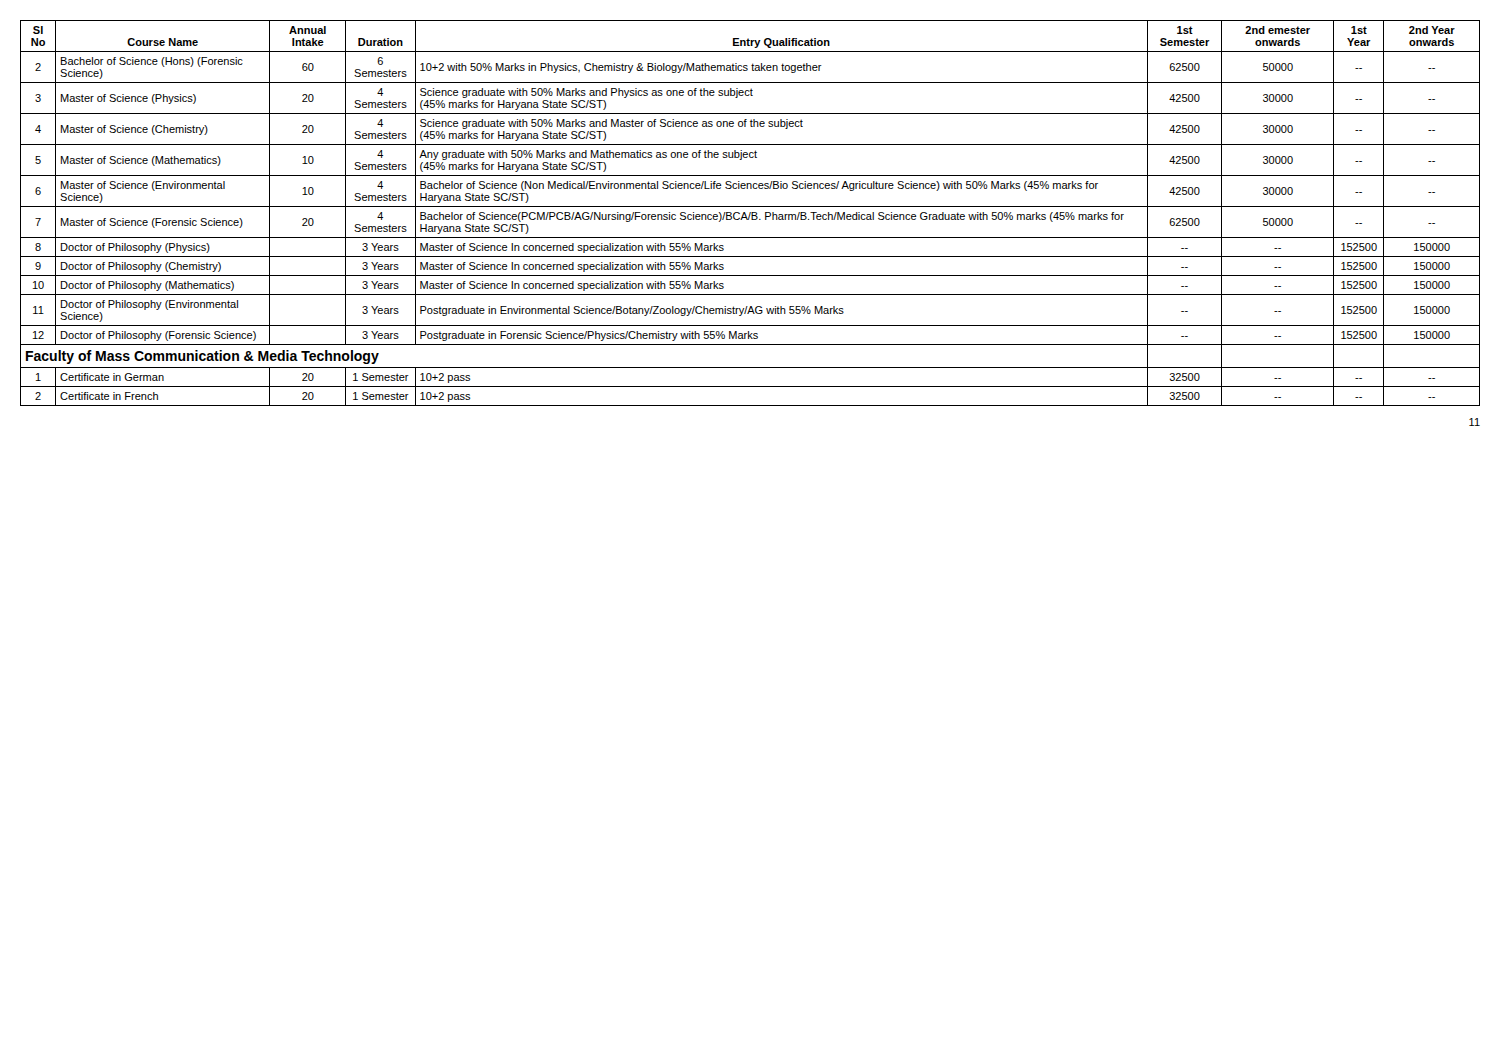| Sl No | Course Name | Annual Intake | Duration | Entry Qualification | 1st Semester | 2nd emester onwards | 1st Year | 2nd Year onwards |
| --- | --- | --- | --- | --- | --- | --- | --- | --- |
| 2 | Bachelor of Science (Hons) (Forensic Science) | 60 | 6 Semesters | 10+2 with 50% Marks in Physics, Chemistry & Biology/Mathematics taken together | 62500 | 50000 | -- | -- |
| 3 | Master of Science (Physics) | 20 | 4 Semesters | Science graduate with 50% Marks and Physics as one of the subject (45% marks for Haryana State SC/ST) | 42500 | 30000 | -- | -- |
| 4 | Master of Science (Chemistry) | 20 | 4 Semesters | Science graduate with 50% Marks and Master of Science as one of the subject (45% marks for Haryana State SC/ST) | 42500 | 30000 | -- | -- |
| 5 | Master of Science (Mathematics) | 10 | 4 Semesters | Any graduate with 50% Marks and Mathematics as one of the subject (45% marks for Haryana State SC/ST) | 42500 | 30000 | -- | -- |
| 6 | Master of Science (Environmental Science) | 10 | 4 Semesters | Bachelor of Science (Non Medical/Environmental Science/Life Sciences/Bio Sciences/ Agriculture Science) with 50% Marks (45% marks for Haryana State SC/ST) | 42500 | 30000 | -- | -- |
| 7 | Master of Science (Forensic Science) | 20 | 4 Semesters | Bachelor of Science(PCM/PCB/AG/Nursing/Forensic Science)/BCA/B. Pharm/B.Tech/Medical Science Graduate with 50% marks (45% marks for Haryana State SC/ST) | 62500 | 50000 | -- | -- |
| 8 | Doctor of Philosophy (Physics) | | 3 Years | Master of Science In concerned specialization with 55% Marks | -- | -- | 152500 | 150000 |
| 9 | Doctor of Philosophy (Chemistry) | | 3 Years | Master of Science In concerned specialization with 55% Marks | -- | -- | 152500 | 150000 |
| 10 | Doctor of Philosophy (Mathematics) | | 3 Years | Master of Science In concerned specialization with 55% Marks | -- | -- | 152500 | 150000 |
| 11 | Doctor of Philosophy (Environmental Science) | | 3 Years | Postgraduate in Environmental Science/Botany/Zoology/Chemistry/AG with 55% Marks | -- | -- | 152500 | 150000 |
| 12 | Doctor of Philosophy (Forensic Science) | | 3 Years | Postgraduate in Forensic Science/Physics/Chemistry with 55% Marks | -- | -- | 152500 | 150000 |
| Faculty of Mass Communication & Media Technology | | | | |
| 1 | Certificate in German | 20 | 1 Semester | 10+2 pass | 32500 | -- | -- | -- |
| 2 | Certificate in French | 20 | 1 Semester | 10+2 pass | 32500 | -- | -- | -- |
11